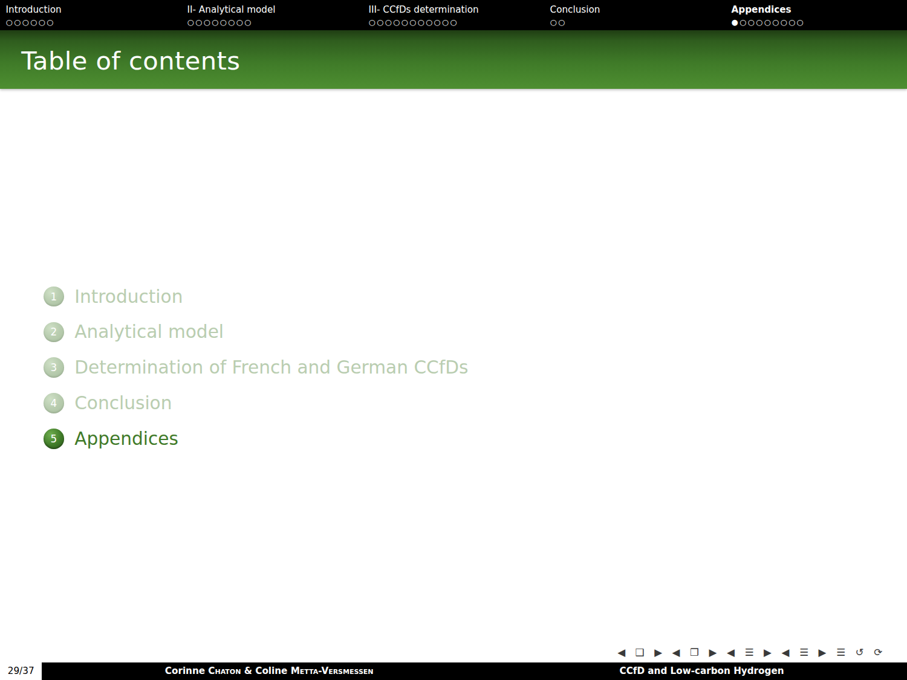Introduction
○○○○○○
II- Analytical model
○○○○○○○○
III- CCfDs determination
○○○○○○○○○○○
Conclusion
○○
Appendices
●○○○○○○○○
Table of contents
1 Introduction
2 Analytical model
3 Determination of French and German CCfDs
4 Conclusion
5 Appendices
◀ ❑ ▶ ◀ ❐ ▶ ◀ ☰ ▶ ◀ ☰ ▶ ☰ ↺ ⟳
29/37
Corinne Chaton & Coline Metta-Versmessen
CCfD and Low-carbon Hydrogen